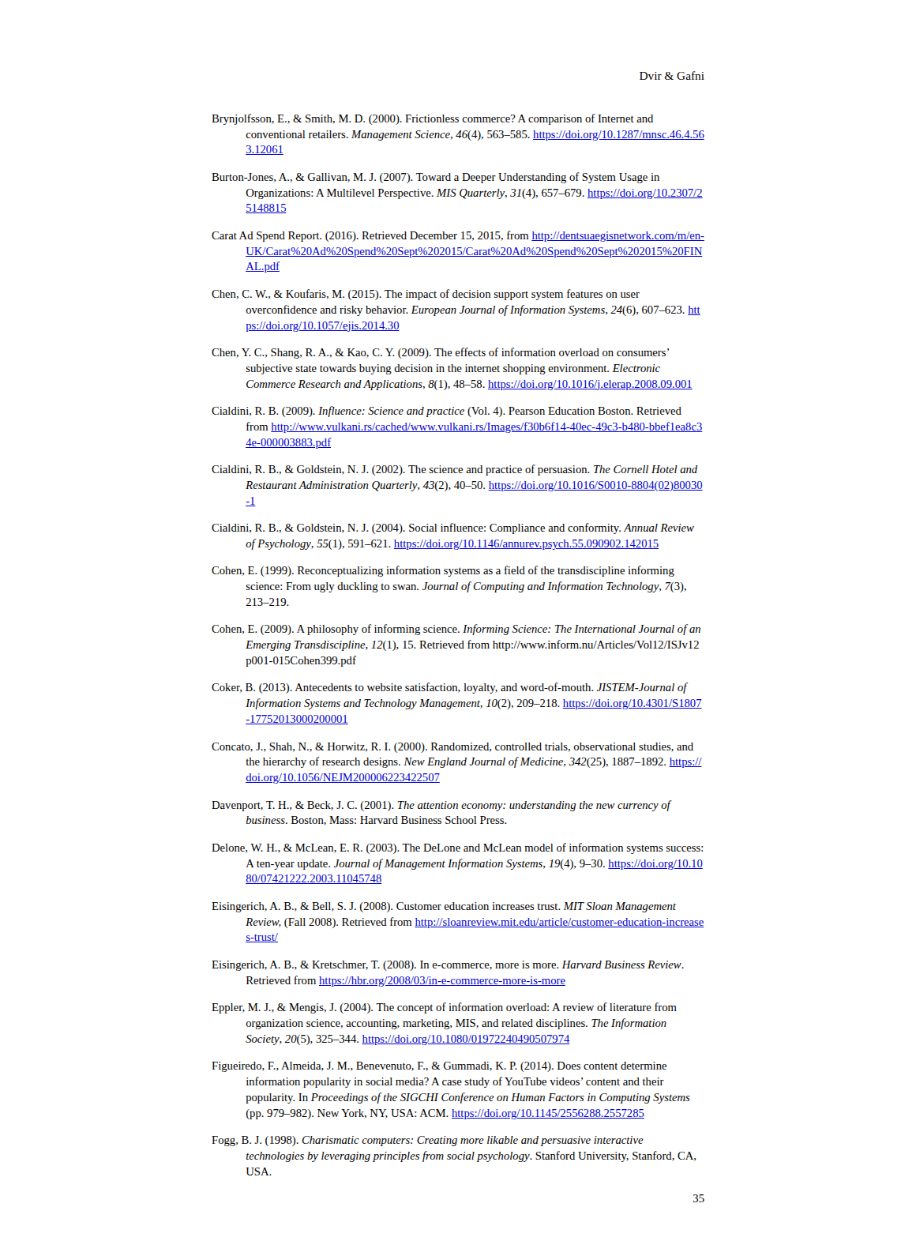Dvir & Gafni
Brynjolfsson, E., & Smith, M. D. (2000). Frictionless commerce? A comparison of Internet and conventional retailers. Management Science, 46(4), 563–585. https://doi.org/10.1287/mnsc.46.4.563.12061
Burton-Jones, A., & Gallivan, M. J. (2007). Toward a Deeper Understanding of System Usage in Organizations: A Multilevel Perspective. MIS Quarterly, 31(4), 657–679. https://doi.org/10.2307/25148815
Carat Ad Spend Report. (2016). Retrieved December 15, 2015, from http://dentsuaegisnetwork.com/m/en-UK/Carat%20Ad%20Spend%20Sept%202015/Carat%20Ad%20Spend%20Sept%202015%20FINAL.pdf
Chen, C. W., & Koufaris, M. (2015). The impact of decision support system features on user overconfidence and risky behavior. European Journal of Information Systems, 24(6), 607–623. https://doi.org/10.1057/ejis.2014.30
Chen, Y. C., Shang, R. A., & Kao, C. Y. (2009). The effects of information overload on consumers’ subjective state towards buying decision in the internet shopping environment. Electronic Commerce Research and Applications, 8(1), 48–58. https://doi.org/10.1016/j.elerap.2008.09.001
Cialdini, R. B. (2009). Influence: Science and practice (Vol. 4). Pearson Education Boston. Retrieved from http://www.vulkani.rs/cached/www.vulkani.rs/Images/f30b6f14-40ec-49c3-b480-bbef1ea8c34e-000003883.pdf
Cialdini, R. B., & Goldstein, N. J. (2002). The science and practice of persuasion. The Cornell Hotel and Restaurant Administration Quarterly, 43(2), 40–50. https://doi.org/10.1016/S0010-8804(02)80030-1
Cialdini, R. B., & Goldstein, N. J. (2004). Social influence: Compliance and conformity. Annual Review of Psychology, 55(1), 591–621. https://doi.org/10.1146/annurev.psych.55.090902.142015
Cohen, E. (1999). Reconceptualizing information systems as a field of the transdiscipline informing science: From ugly duckling to swan. Journal of Computing and Information Technology, 7(3), 213–219.
Cohen, E. (2009). A philosophy of informing science. Informing Science: The International Journal of an Emerging Transdiscipline, 12(1), 15. Retrieved from http://www.inform.nu/Articles/Vol12/ISJv12p001-015Cohen399.pdf
Coker, B. (2013). Antecedents to website satisfaction, loyalty, and word-of-mouth. JISTEM-Journal of Information Systems and Technology Management, 10(2), 209–218. https://doi.org/10.4301/S1807-17752013000200001
Concato, J., Shah, N., & Horwitz, R. I. (2000). Randomized, controlled trials, observational studies, and the hierarchy of research designs. New England Journal of Medicine, 342(25), 1887–1892. https://doi.org/10.1056/NEJM200006223422507
Davenport, T. H., & Beck, J. C. (2001). The attention economy: understanding the new currency of business. Boston, Mass: Harvard Business School Press.
Delone, W. H., & McLean, E. R. (2003). The DeLone and McLean model of information systems success: A ten-year update. Journal of Management Information Systems, 19(4), 9–30. https://doi.org/10.1080/07421222.2003.11045748
Eisingerich, A. B., & Bell, S. J. (2008). Customer education increases trust. MIT Sloan Management Review, (Fall 2008). Retrieved from http://sloanreview.mit.edu/article/customer-education-increases-trust/
Eisingerich, A. B., & Kretschmer, T. (2008). In e-commerce, more is more. Harvard Business Review. Retrieved from https://hbr.org/2008/03/in-e-commerce-more-is-more
Eppler, M. J., & Mengis, J. (2004). The concept of information overload: A review of literature from organization science, accounting, marketing, MIS, and related disciplines. The Information Society, 20(5), 325–344. https://doi.org/10.1080/01972240490507974
Figueiredo, F., Almeida, J. M., Benevenuto, F., & Gummadi, K. P. (2014). Does content determine information popularity in social media? A case study of YouTube videos’ content and their popularity. In Proceedings of the SIGCHI Conference on Human Factors in Computing Systems (pp. 979–982). New York, NY, USA: ACM. https://doi.org/10.1145/2556288.2557285
Fogg, B. J. (1998). Charismatic computers: Creating more likable and persuasive interactive technologies by leveraging principles from social psychology. Stanford University, Stanford, CA, USA.
35